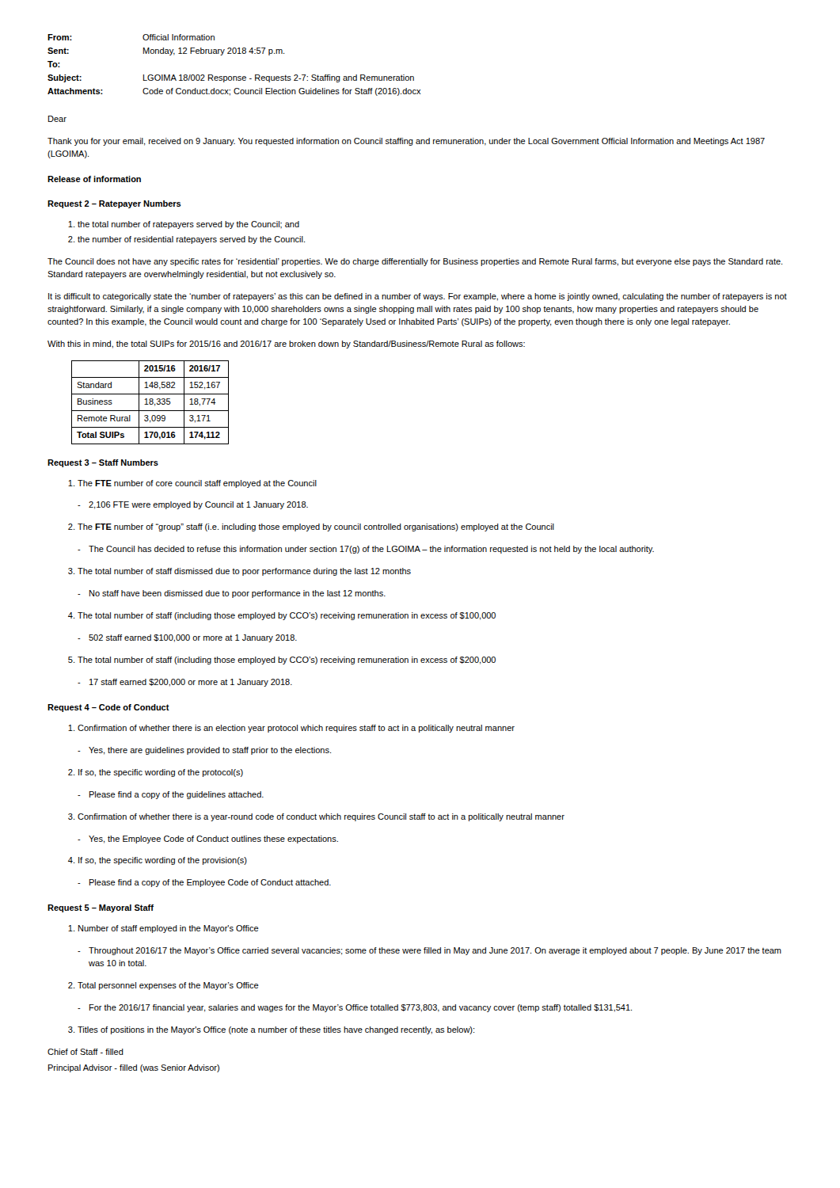| From: | Official Information |
| Sent: | Monday, 12 February 2018 4:57 p.m. |
| To: | |
| Subject: | LGOIMA 18/002 Response - Requests 2-7: Staffing and Remuneration |
| Attachments: | Code of Conduct.docx; Council Election Guidelines for Staff (2016).docx |
Dear
Thank you for your email, received on 9 January. You requested information on Council staffing and remuneration, under the Local Government Official Information and Meetings Act 1987 (LGOIMA).
Release of information
Request 2 – Ratepayer Numbers
the total number of ratepayers served by the Council; and
the number of residential ratepayers served by the Council.
The Council does not have any specific rates for ‘residential’ properties. We do charge differentially for Business properties and Remote Rural farms, but everyone else pays the Standard rate. Standard ratepayers are overwhelmingly residential, but not exclusively so.
It is difficult to categorically state the ‘number of ratepayers’ as this can be defined in a number of ways. For example, where a home is jointly owned, calculating the number of ratepayers is not straightforward. Similarly, if a single company with 10,000 shareholders owns a single shopping mall with rates paid by 100 shop tenants, how many properties and ratepayers should be counted? In this example, the Council would count and charge for 100 ‘Separately Used or Inhabited Parts’ (SUIPs) of the property, even though there is only one legal ratepayer.
With this in mind, the total SUIPs for 2015/16 and 2016/17 are broken down by Standard/Business/Remote Rural as follows:
| | 2015/16 | 2016/17 |
| Standard | 148,582 | 152,167 |
| Business | 18,335 | 18,774 |
| Remote Rural | 3,099 | 3,171 |
| Total SUIPs | 170,016 | 174,112 |
Request 3 – Staff Numbers
The FTE number of core council staff employed at the Council
2,106 FTE were employed by Council at 1 January 2018.
The FTE number of “group” staff (i.e. including those employed by council controlled organisations) employed at the Council
The Council has decided to refuse this information under section 17(g) of the LGOIMA – the information requested is not held by the local authority.
The total number of staff dismissed due to poor performance during the last 12 months
No staff have been dismissed due to poor performance in the last 12 months.
The total number of staff (including those employed by CCO’s) receiving remuneration in excess of $100,000
502 staff earned $100,000 or more at 1 January 2018.
The total number of staff (including those employed by CCO’s) receiving remuneration in excess of $200,000
17 staff earned $200,000 or more at 1 January 2018.
Request 4 – Code of Conduct
Confirmation of whether there is an election year protocol which requires staff to act in a politically neutral manner
Yes, there are guidelines provided to staff prior to the elections.
If so, the specific wording of the protocol(s)
Please find a copy of the guidelines attached.
Confirmation of whether there is a year-round code of conduct which requires Council staff to act in a politically neutral manner
Yes, the Employee Code of Conduct outlines these expectations.
If so, the specific wording of the provision(s)
Please find a copy of the Employee Code of Conduct attached.
Request 5 – Mayoral Staff
Number of staff employed in the Mayor's Office
Throughout 2016/17 the Mayor’s Office carried several vacancies; some of these were filled in May and June 2017. On average it employed about 7 people. By June 2017 the team was 10 in total.
Total personnel expenses of the Mayor’s Office
For the 2016/17 financial year, salaries and wages for the Mayor’s Office totalled $773,803, and vacancy cover (temp staff) totalled $131,541.
Titles of positions in the Mayor's Office (note a number of these titles have changed recently, as below):
Chief of Staff - filled
Principal Advisor - filled (was Senior Advisor)